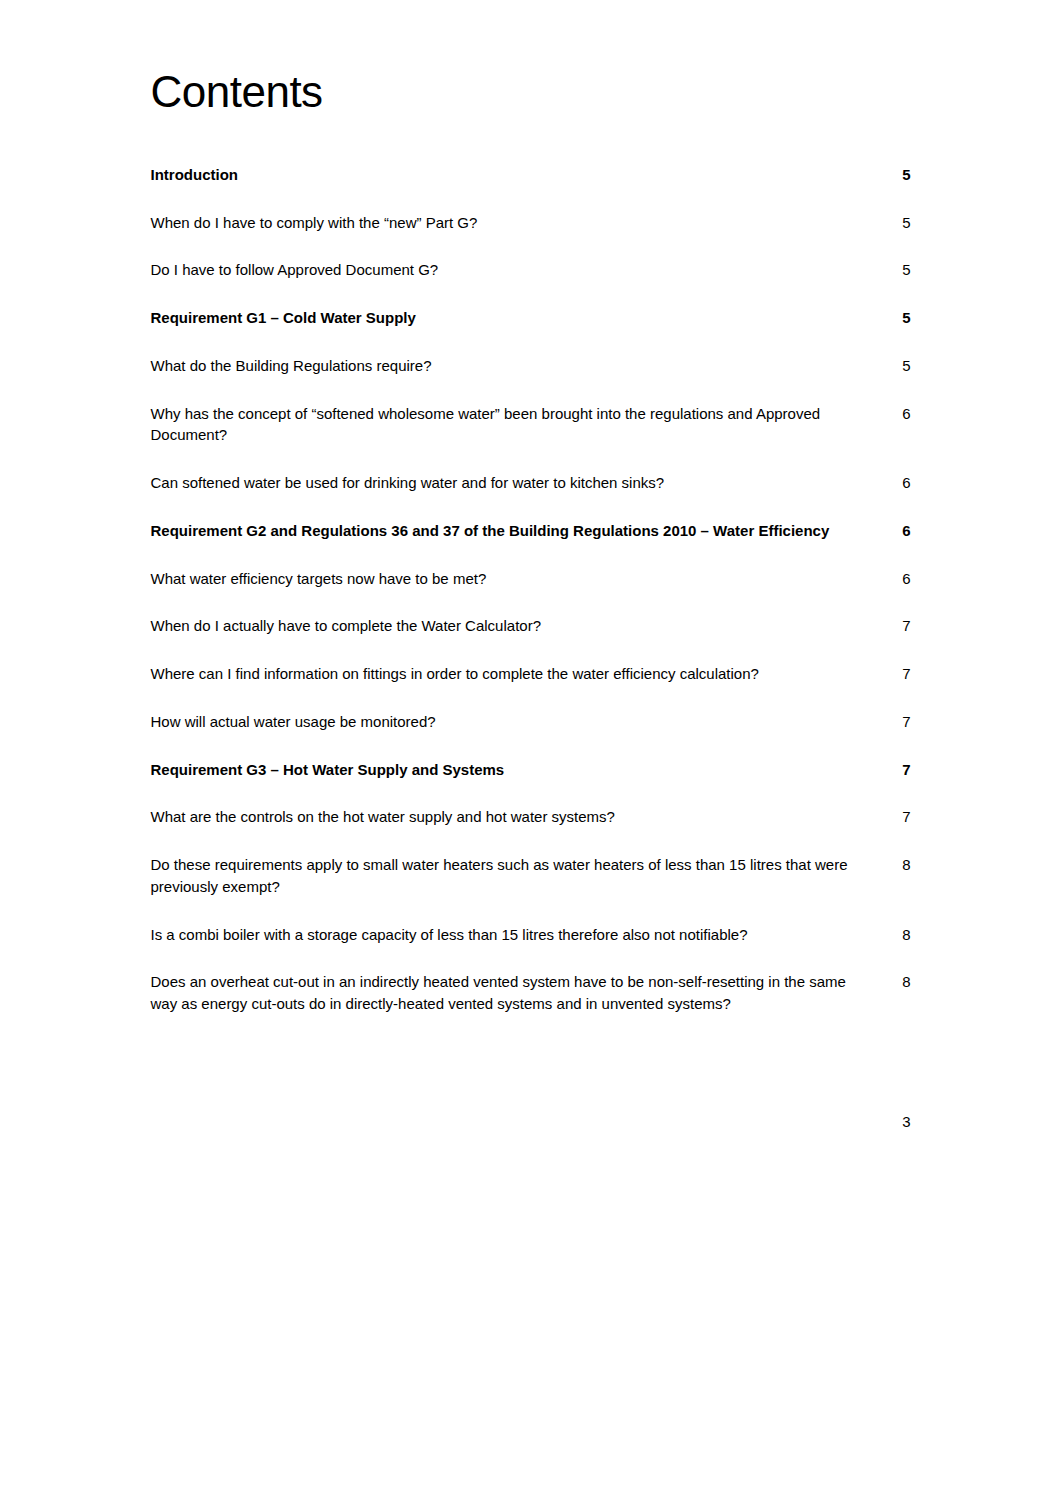Contents
| Introduction | 5 |
| When do I have to comply with the “new” Part G? | 5 |
| Do I have to follow Approved Document G? | 5 |
| Requirement G1 – Cold Water Supply | 5 |
| What do the Building Regulations require? | 5 |
| Why has the concept of “softened wholesome water” been brought into the regulations and Approved Document? | 6 |
| Can softened water be used for drinking water and for water to kitchen sinks? | 6 |
| Requirement G2 and Regulations 36 and 37 of the Building Regulations 2010 – Water Efficiency | 6 |
| What water efficiency targets now have to be met? | 6 |
| When do I actually have to complete the Water Calculator? | 7 |
| Where can I find information on fittings in order to complete the water efficiency calculation? | 7 |
| How will actual water usage be monitored? | 7 |
| Requirement G3 – Hot Water Supply and Systems | 7 |
| What are the controls on the hot water supply and hot water systems? | 7 |
| Do these requirements apply to small water heaters such as water heaters of less than 15 litres that were previously exempt? | 8 |
| Is a combi boiler with a storage capacity of less than 15 litres therefore also not notifiable? | 8 |
| Does an overheat cut-out in an indirectly heated vented system have to be non-self-resetting in the same way as energy cut-outs do in directly-heated vented systems and in unvented systems? | 8 |
3